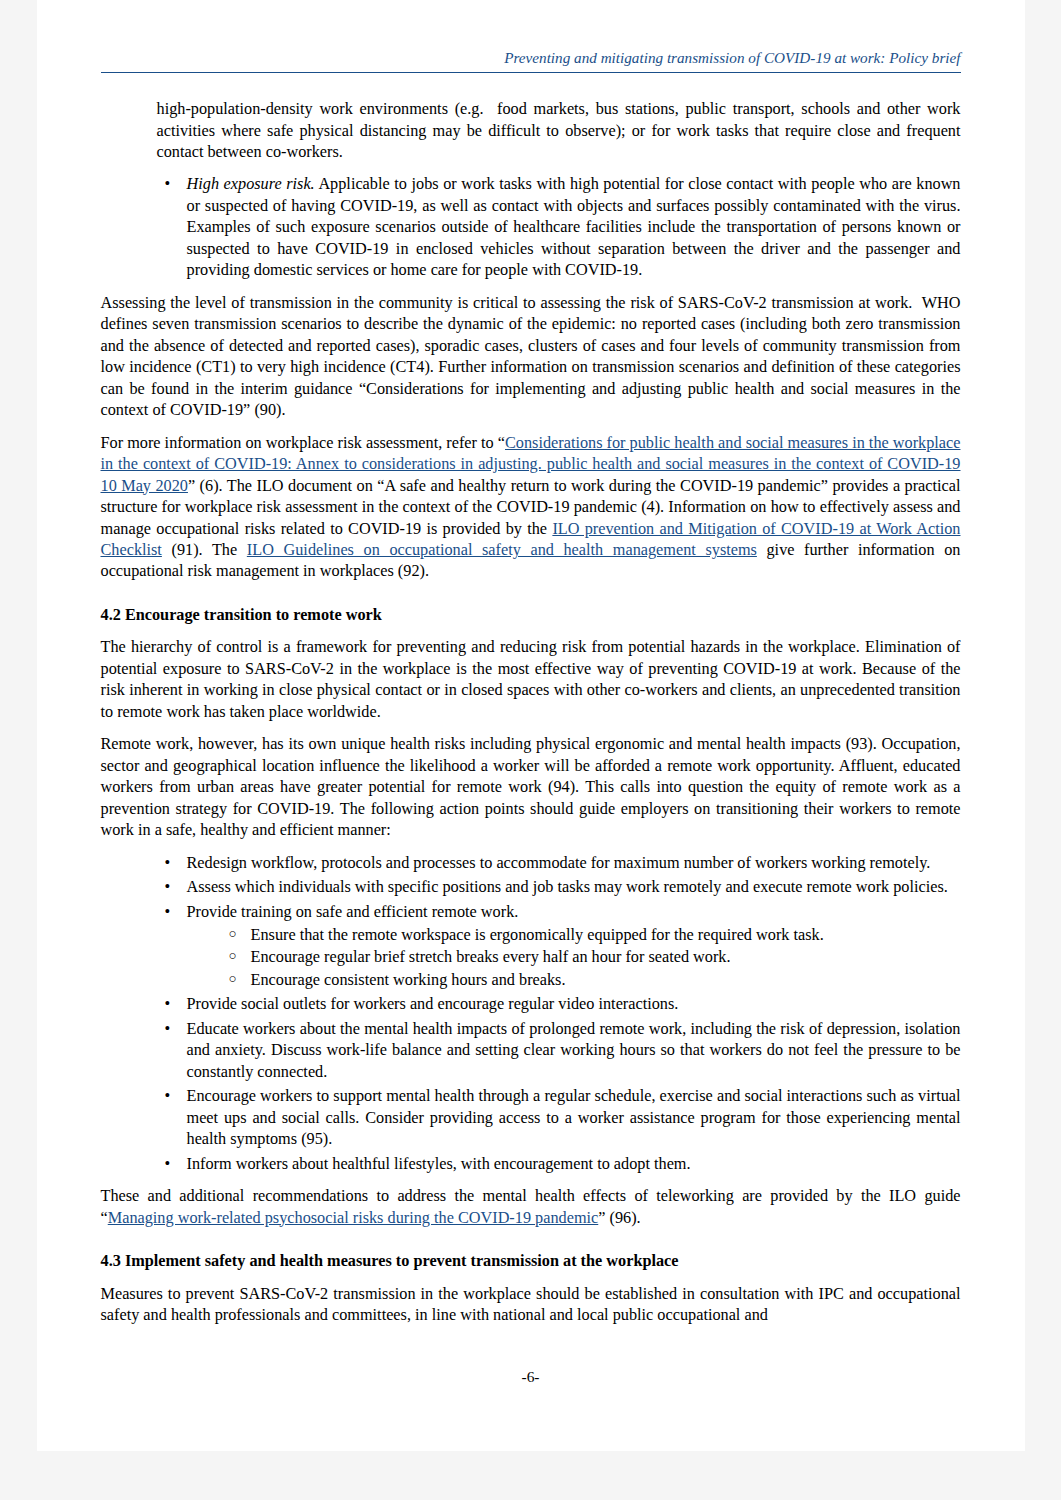Preventing and mitigating transmission of COVID-19 at work: Policy brief
high-population-density work environments (e.g. food markets, bus stations, public transport, schools and other work activities where safe physical distancing may be difficult to observe); or for work tasks that require close and frequent contact between co-workers.
High exposure risk. Applicable to jobs or work tasks with high potential for close contact with people who are known or suspected of having COVID-19, as well as contact with objects and surfaces possibly contaminated with the virus. Examples of such exposure scenarios outside of healthcare facilities include the transportation of persons known or suspected to have COVID-19 in enclosed vehicles without separation between the driver and the passenger and providing domestic services or home care for people with COVID-19.
Assessing the level of transmission in the community is critical to assessing the risk of SARS-CoV-2 transmission at work. WHO defines seven transmission scenarios to describe the dynamic of the epidemic: no reported cases (including both zero transmission and the absence of detected and reported cases), sporadic cases, clusters of cases and four levels of community transmission from low incidence (CT1) to very high incidence (CT4). Further information on transmission scenarios and definition of these categories can be found in the interim guidance “Considerations for implementing and adjusting public health and social measures in the context of COVID-19” (90).
For more information on workplace risk assessment, refer to “Considerations for public health and social measures in the workplace in the context of COVID-19: Annex to considerations in adjusting. public health and social measures in the context of COVID-19 10 May 2020” (6). The ILO document on “A safe and healthy return to work during the COVID-19 pandemic” provides a practical structure for workplace risk assessment in the context of the COVID-19 pandemic (4). Information on how to effectively assess and manage occupational risks related to COVID-19 is provided by the ILO prevention and Mitigation of COVID-19 at Work Action Checklist (91). The ILO Guidelines on occupational safety and health management systems give further information on occupational risk management in workplaces (92).
4.2 Encourage transition to remote work
The hierarchy of control is a framework for preventing and reducing risk from potential hazards in the workplace. Elimination of potential exposure to SARS-CoV-2 in the workplace is the most effective way of preventing COVID-19 at work. Because of the risk inherent in working in close physical contact or in closed spaces with other co-workers and clients, an unprecedented transition to remote work has taken place worldwide.
Remote work, however, has its own unique health risks including physical ergonomic and mental health impacts (93). Occupation, sector and geographical location influence the likelihood a worker will be afforded a remote work opportunity. Affluent, educated workers from urban areas have greater potential for remote work (94). This calls into question the equity of remote work as a prevention strategy for COVID-19. The following action points should guide employers on transitioning their workers to remote work in a safe, healthy and efficient manner:
Redesign workflow, protocols and processes to accommodate for maximum number of workers working remotely.
Assess which individuals with specific positions and job tasks may work remotely and execute remote work policies.
Provide training on safe and efficient remote work.
Ensure that the remote workspace is ergonomically equipped for the required work task.
Encourage regular brief stretch breaks every half an hour for seated work.
Encourage consistent working hours and breaks.
Provide social outlets for workers and encourage regular video interactions.
Educate workers about the mental health impacts of prolonged remote work, including the risk of depression, isolation and anxiety. Discuss work-life balance and setting clear working hours so that workers do not feel the pressure to be constantly connected.
Encourage workers to support mental health through a regular schedule, exercise and social interactions such as virtual meet ups and social calls. Consider providing access to a worker assistance program for those experiencing mental health symptoms (95).
Inform workers about healthful lifestyles, with encouragement to adopt them.
These and additional recommendations to address the mental health effects of teleworking are provided by the ILO guide “Managing work-related psychosocial risks during the COVID-19 pandemic” (96).
4.3 Implement safety and health measures to prevent transmission at the workplace
Measures to prevent SARS-CoV-2 transmission in the workplace should be established in consultation with IPC and occupational safety and health professionals and committees, in line with national and local public occupational and
-6-